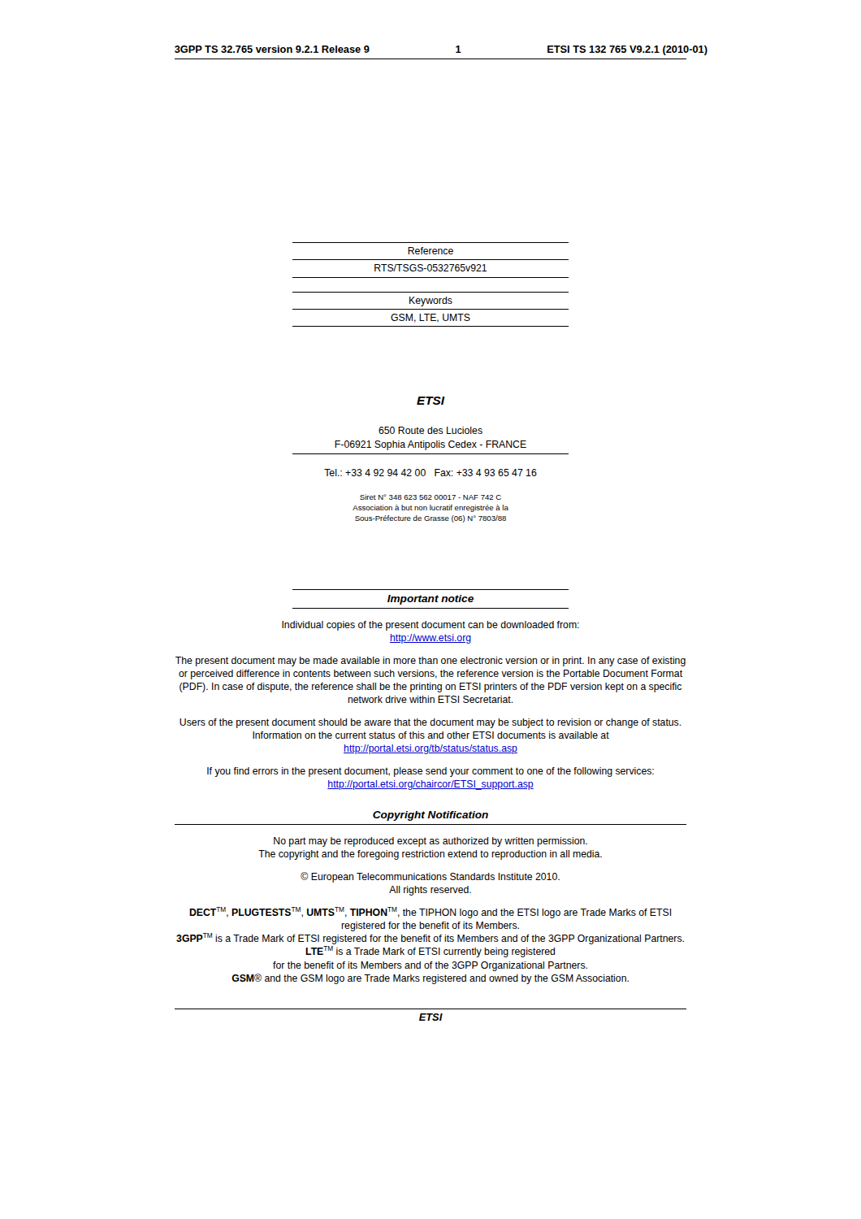3GPP TS 32.765 version 9.2.1 Release 9
1
ETSI TS 132 765 V9.2.1 (2010-01)
| Reference |
| RTS/TSGS-0532765v921 |
| Keywords |
| GSM, LTE, UMTS |
ETSI
650 Route des Lucioles
F-06921 Sophia Antipolis Cedex - FRANCE
Tel.: +33 4 92 94 42 00 Fax: +33 4 93 65 47 16
Siret N° 348 623 562 00017 - NAF 742 C
Association à but non lucratif enregistrée à la
Sous-Préfecture de Grasse (06) N° 7803/88
Important notice
Individual copies of the present document can be downloaded from:
http://www.etsi.org
The present document may be made available in more than one electronic version or in print. In any case of existing or perceived difference in contents between such versions, the reference version is the Portable Document Format (PDF). In case of dispute, the reference shall be the printing on ETSI printers of the PDF version kept on a specific network drive within ETSI Secretariat.
Users of the present document should be aware that the document may be subject to revision or change of status. Information on the current status of this and other ETSI documents is available at
http://portal.etsi.org/tb/status/status.asp
If you find errors in the present document, please send your comment to one of the following services:
http://portal.etsi.org/chaircor/ETSI_support.asp
Copyright Notification
No part may be reproduced except as authorized by written permission.
The copyright and the foregoing restriction extend to reproduction in all media.
© European Telecommunications Standards Institute 2010.
All rights reserved.
DECT TM, PLUGTESTS TM, UMTS TM, TIPHON TM, the TIPHON logo and the ETSI logo are Trade Marks of ETSI registered for the benefit of its Members.
3GPP TM is a Trade Mark of ETSI registered for the benefit of its Members and of the 3GPP Organizational Partners.
LTE TM is a Trade Mark of ETSI currently being registered
for the benefit of its Members and of the 3GPP Organizational Partners.
GSM® and the GSM logo are Trade Marks registered and owned by the GSM Association.
ETSI